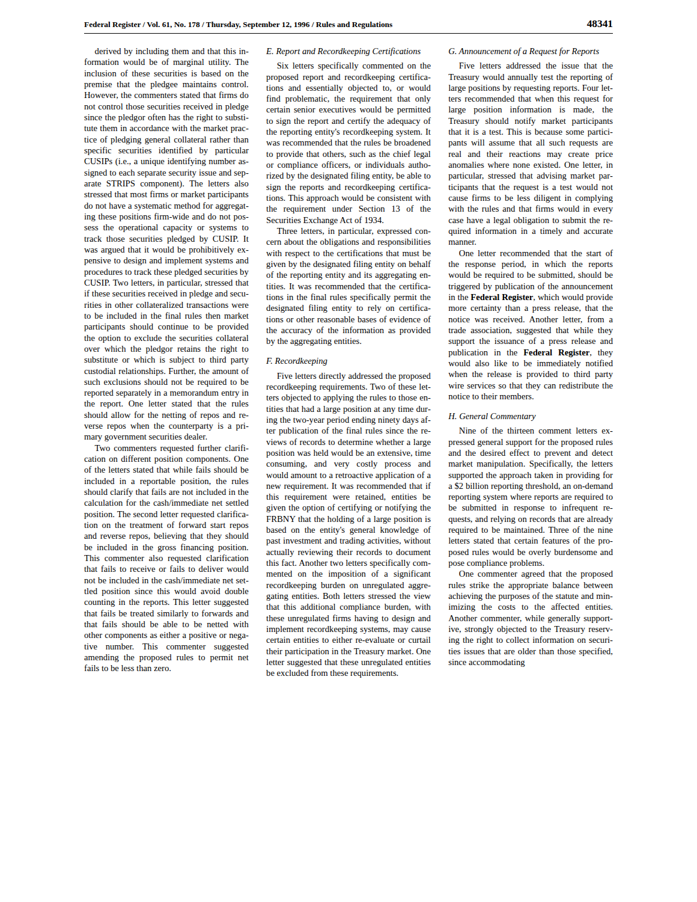Federal Register / Vol. 61, No. 178 / Thursday, September 12, 1996 / Rules and Regulations
48341
derived by including them and that this information would be of marginal utility. The inclusion of these securities is based on the premise that the pledgee maintains control. However, the commenters stated that firms do not control those securities received in pledge since the pledgor often has the right to substitute them in accordance with the market practice of pledging general collateral rather than specific securities identified by particular CUSIPs (i.e., a unique identifying number assigned to each separate security issue and separate STRIPS component). The letters also stressed that most firms or market participants do not have a systematic method for aggregating these positions firm-wide and do not possess the operational capacity or systems to track those securities pledged by CUSIP. It was argued that it would be prohibitively expensive to design and implement systems and procedures to track these pledged securities by CUSIP. Two letters, in particular, stressed that if these securities received in pledge and securities in other collateralized transactions were to be included in the final rules then market participants should continue to be provided the option to exclude the securities collateral over which the pledgor retains the right to substitute or which is subject to third party custodial relationships. Further, the amount of such exclusions should not be required to be reported separately in a memorandum entry in the report. One letter stated that the rules should allow for the netting of repos and reverse repos when the counterparty is a primary government securities dealer.
Two commenters requested further clarification on different position components. One of the letters stated that while fails should be included in a reportable position, the rules should clarify that fails are not included in the calculation for the cash/immediate net settled position. The second letter requested clarification on the treatment of forward start repos and reverse repos, believing that they should be included in the gross financing position. This commenter also requested clarification that fails to receive or fails to deliver would not be included in the cash/immediate net settled position since this would avoid double counting in the reports. This letter suggested that fails be treated similarly to forwards and that fails should be able to be netted with other components as either a positive or negative number. This commenter suggested amending the proposed rules to permit net fails to be less than zero.
E. Report and Recordkeeping Certifications
Six letters specifically commented on the proposed report and recordkeeping certifications and essentially objected to, or would find problematic, the requirement that only certain senior executives would be permitted to sign the report and certify the adequacy of the reporting entity's recordkeeping system. It was recommended that the rules be broadened to provide that others, such as the chief legal or compliance officers, or individuals authorized by the designated filing entity, be able to sign the reports and recordkeeping certifications. This approach would be consistent with the requirement under Section 13 of the Securities Exchange Act of 1934.
Three letters, in particular, expressed concern about the obligations and responsibilities with respect to the certifications that must be given by the designated filing entity on behalf of the reporting entity and its aggregating entities. It was recommended that the certifications in the final rules specifically permit the designated filing entity to rely on certifications or other reasonable bases of evidence of the accuracy of the information as provided by the aggregating entities.
F. Recordkeeping
Five letters directly addressed the proposed recordkeeping requirements. Two of these letters objected to applying the rules to those entities that had a large position at any time during the two-year period ending ninety days after publication of the final rules since the reviews of records to determine whether a large position was held would be an extensive, time consuming, and very costly process and would amount to a retroactive application of a new requirement. It was recommended that if this requirement were retained, entities be given the option of certifying or notifying the FRBNY that the holding of a large position is based on the entity's general knowledge of past investment and trading activities, without actually reviewing their records to document this fact. Another two letters specifically commented on the imposition of a significant recordkeeping burden on unregulated aggregating entities. Both letters stressed the view that this additional compliance burden, with these unregulated firms having to design and implement recordkeeping systems, may cause certain entities to either re-evaluate or curtail their participation in the Treasury market. One letter suggested that these unregulated entities be excluded from these requirements.
G. Announcement of a Request for Reports
Five letters addressed the issue that the Treasury would annually test the reporting of large positions by requesting reports. Four letters recommended that when this request for large position information is made, the Treasury should notify market participants that it is a test. This is because some participants will assume that all such requests are real and their reactions may create price anomalies where none existed. One letter, in particular, stressed that advising market participants that the request is a test would not cause firms to be less diligent in complying with the rules and that firms would in every case have a legal obligation to submit the required information in a timely and accurate manner.
One letter recommended that the start of the response period, in which the reports would be required to be submitted, should be triggered by publication of the announcement in the Federal Register, which would provide more certainty than a press release, that the notice was received. Another letter, from a trade association, suggested that while they support the issuance of a press release and publication in the Federal Register, they would also like to be immediately notified when the release is provided to third party wire services so that they can redistribute the notice to their members.
H. General Commentary
Nine of the thirteen comment letters expressed general support for the proposed rules and the desired effect to prevent and detect market manipulation. Specifically, the letters supported the approach taken in providing for a $2 billion reporting threshold, an on-demand reporting system where reports are required to be submitted in response to infrequent requests, and relying on records that are already required to be maintained. Three of the nine letters stated that certain features of the proposed rules would be overly burdensome and pose compliance problems.
One commenter agreed that the proposed rules strike the appropriate balance between achieving the purposes of the statute and minimizing the costs to the affected entities. Another commenter, while generally supportive, strongly objected to the Treasury reserving the right to collect information on securities issues that are older than those specified, since accommodating